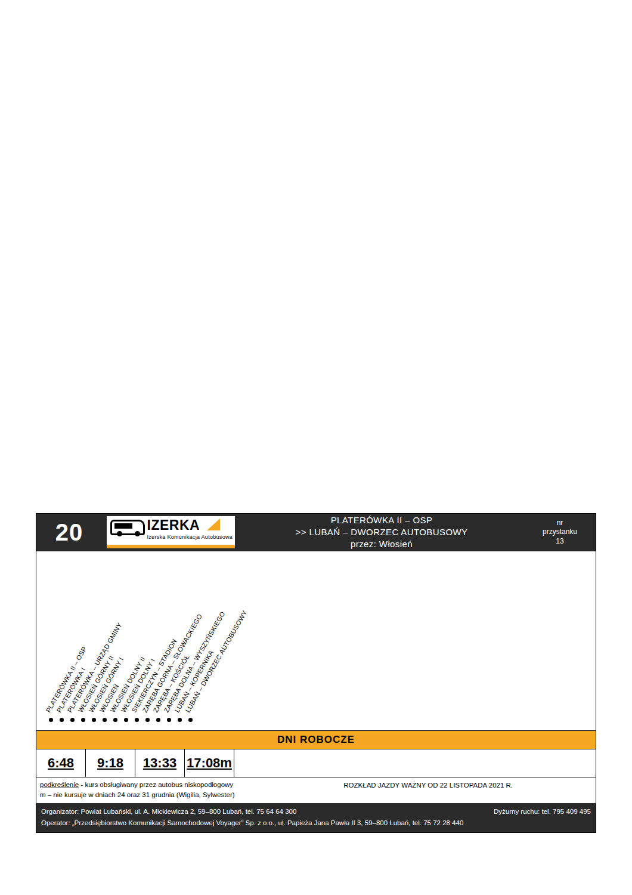20
IZERKA
Izerska Komunikacja Autobusowa
PLATERÓWKA II – OSP
>> LUBAŃ – DWORZEC AUTOBUSOWY
przez: Włosień
nr
przystanku
13
PLATERÓWKA II – OSP
PLATERÓWKA I
PLATERÓWKA – URZĄD GMINY
WŁOSIEŃ GÓRNY II
WŁOSIEŃ GÓRNY I
WŁOSIEŃ
WŁOSIEŃ DOLNY II
WŁOSIEŃ DOLNY I
SIEKIERCZYN – STADION
ZARĘBA GÓRNA – SŁOWACKIEGO
ZARĘBA – KOŚCIÓŁ
ZARĘBA DOLNA – WYSZYŃSKIEGO
LUBAŃ – KOPERNIKA
LUBAŃ – DWORZEC AUTOBUSOWY
DNI ROBOCZE
6:48
9:18
13:33
17:08m
podkreślenie - kurs obsługiwany przez autobus niskopodłogowy
m – nie kursuje w dniach 24 oraz 31 grudnia (Wigilia, Sylwester)
ROZKŁAD JAZDY WAŻNY OD 22 LISTOPADA 2021 R.
Organizator: Powiat Lubański, ul. A. Mickiewicza 2, 59–800 Lubań, tel. 75 64 64 300
Dyżurny ruchu: tel. 795 409 495
Operator: „Przedsiębiorstwo Komunikacji Samochodowej Voyager” Sp. z o.o., ul. Papieża Jana Pawła II 3, 59–800 Lubań, tel. 75 72 28 440